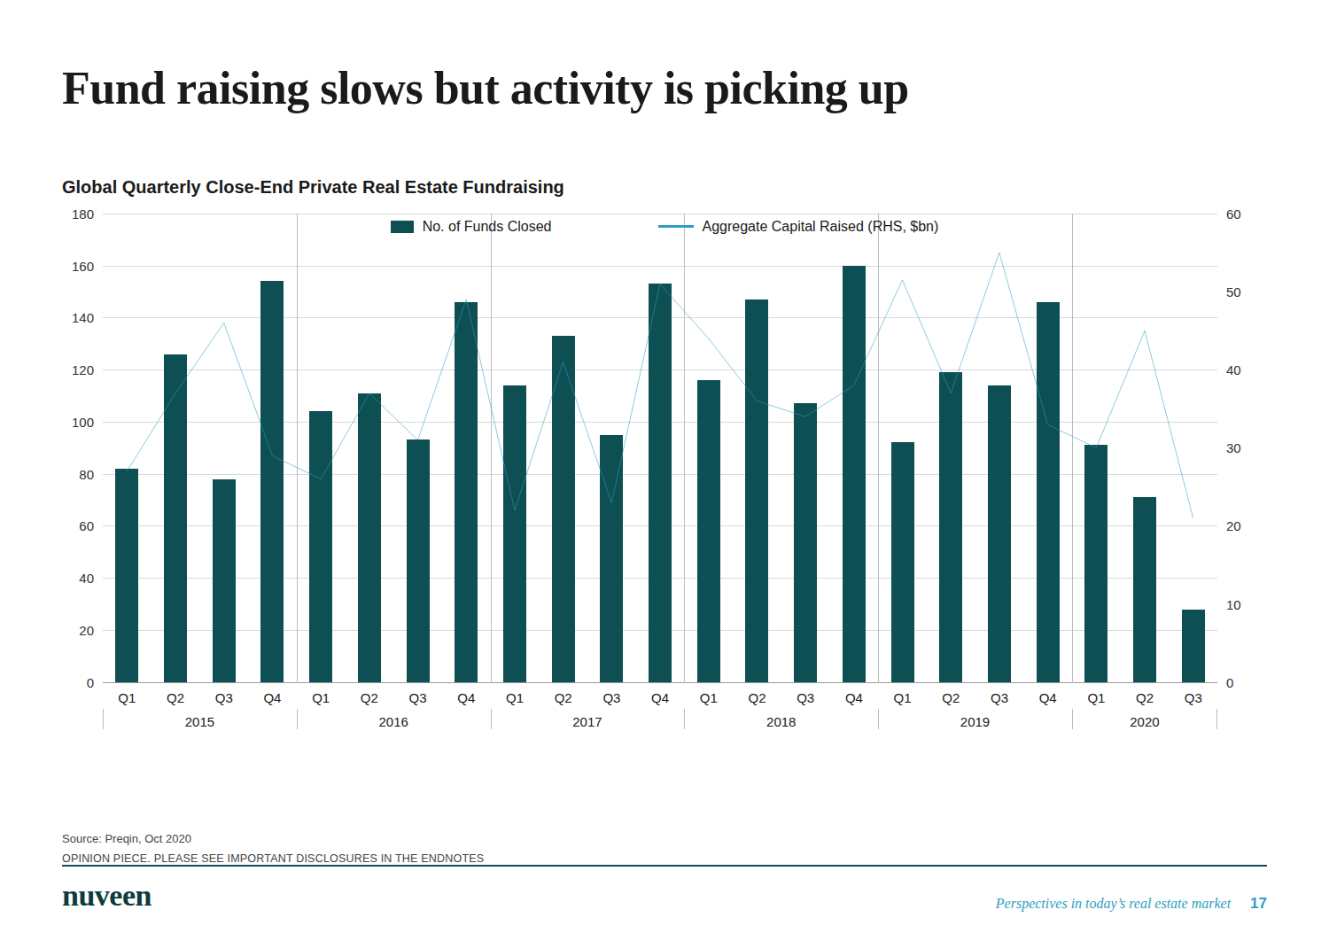Fund raising slows but activity is picking up
Global Quarterly Close-End Private Real Estate Fundraising
No. of Funds Closed
Aggregate Capital Raised (RHS, $bn)
180
60
160
140
50
120
40
100
80
30
60
20
40
20
10
0
0
Q1
Q2
Q3
Q4
Q1
Q2
Q3
Q4
Q1
Q2
Q3
Q4
Q1
Q2
Q3
Q4
Q1
Q2
Q3
Q4
Q1
Q2
Q3
2015
2016
2017
2018
2019
2020
Source: Preqin, Oct 2020
OPINION PIECE. PLEASE SEE IMPORTANT DISCLOSURES IN THE ENDNOTES
nuveen
Perspectives in today’s real estate market
17